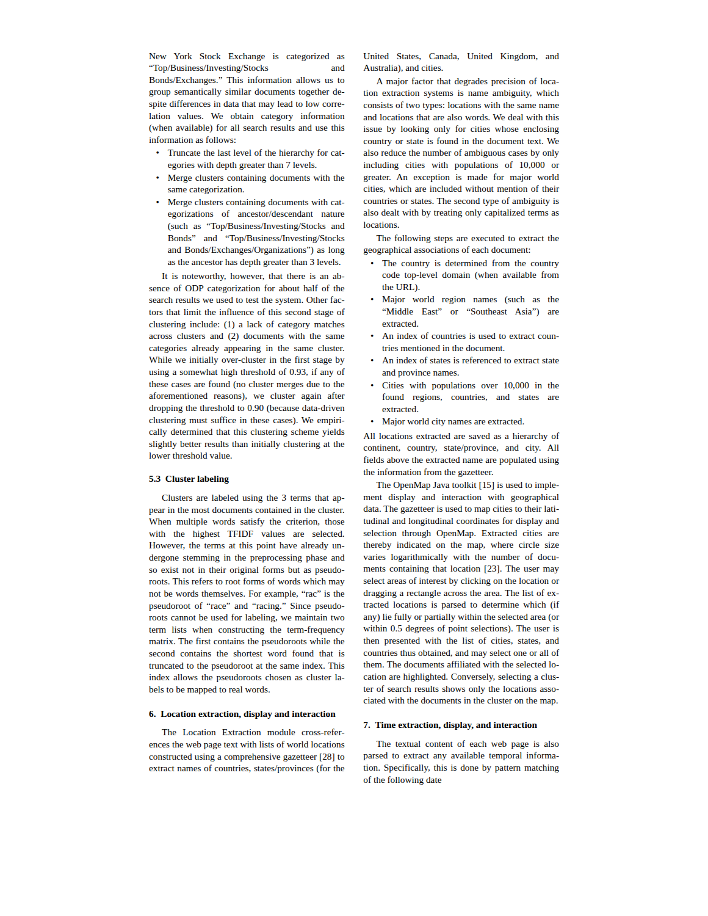New York Stock Exchange is categorized as “Top/Business/Investing/Stocks and Bonds/Exchanges.” This information allows us to group semantically similar documents together despite differences in data that may lead to low correlation values. We obtain category information (when available) for all search results and use this information as follows:
Truncate the last level of the hierarchy for categories with depth greater than 7 levels.
Merge clusters containing documents with the same categorization.
Merge clusters containing documents with categorizations of ancestor/descendant nature (such as “Top/Business/Investing/Stocks and Bonds” and “Top/Business/Investing/Stocks and Bonds/Exchanges/Organizations”) as long as the ancestor has depth greater than 3 levels.
It is noteworthy, however, that there is an absence of ODP categorization for about half of the search results we used to test the system. Other factors that limit the influence of this second stage of clustering include: (1) a lack of category matches across clusters and (2) documents with the same categories already appearing in the same cluster. While we initially over-cluster in the first stage by using a somewhat high threshold of 0.93, if any of these cases are found (no cluster merges due to the aforementioned reasons), we cluster again after dropping the threshold to 0.90 (because data-driven clustering must suffice in these cases). We empirically determined that this clustering scheme yields slightly better results than initially clustering at the lower threshold value.
5.3 Cluster labeling
Clusters are labeled using the 3 terms that appear in the most documents contained in the cluster. When multiple words satisfy the criterion, those with the highest TFIDF values are selected. However, the terms at this point have already undergone stemming in the preprocessing phase and so exist not in their original forms but as pseudoroots. This refers to root forms of words which may not be words themselves. For example, “rac” is the pseudoroot of “race” and “racing.” Since pseudoroots cannot be used for labeling, we maintain two term lists when constructing the term-frequency matrix. The first contains the pseudoroots while the second contains the shortest word found that is truncated to the pseudoroot at the same index. This index allows the pseudoroots chosen as cluster labels to be mapped to real words.
6. Location extraction, display and interaction
The Location Extraction module cross-references the web page text with lists of world locations constructed using a comprehensive gazetteer [28] to extract names of countries, states/provinces (for the United States, Canada, United Kingdom, and Australia), and cities.
A major factor that degrades precision of location extraction systems is name ambiguity, which consists of two types: locations with the same name and locations that are also words. We deal with this issue by looking only for cities whose enclosing country or state is found in the document text. We also reduce the number of ambiguous cases by only including cities with populations of 10,000 or greater. An exception is made for major world cities, which are included without mention of their countries or states. The second type of ambiguity is also dealt with by treating only capitalized terms as locations.
The following steps are executed to extract the geographical associations of each document:
The country is determined from the country code top-level domain (when available from the URL).
Major world region names (such as the “Middle East” or “Southeast Asia”) are extracted.
An index of countries is used to extract countries mentioned in the document.
An index of states is referenced to extract state and province names.
Cities with populations over 10,000 in the found regions, countries, and states are extracted.
Major world city names are extracted.
All locations extracted are saved as a hierarchy of continent, country, state/province, and city. All fields above the extracted name are populated using the information from the gazetteer.
The OpenMap Java toolkit [15] is used to implement display and interaction with geographical data. The gazetteer is used to map cities to their latitudinal and longitudinal coordinates for display and selection through OpenMap. Extracted cities are thereby indicated on the map, where circle size varies logarithmically with the number of documents containing that location [23]. The user may select areas of interest by clicking on the location or dragging a rectangle across the area. The list of extracted locations is parsed to determine which (if any) lie fully or partially within the selected area (or within 0.5 degrees of point selections). The user is then presented with the list of cities, states, and countries thus obtained, and may select one or all of them. The documents affiliated with the selected location are highlighted. Conversely, selecting a cluster of search results shows only the locations associated with the documents in the cluster on the map.
7. Time extraction, display, and interaction
The textual content of each web page is also parsed to extract any available temporal information. Specifically, this is done by pattern matching of the following date